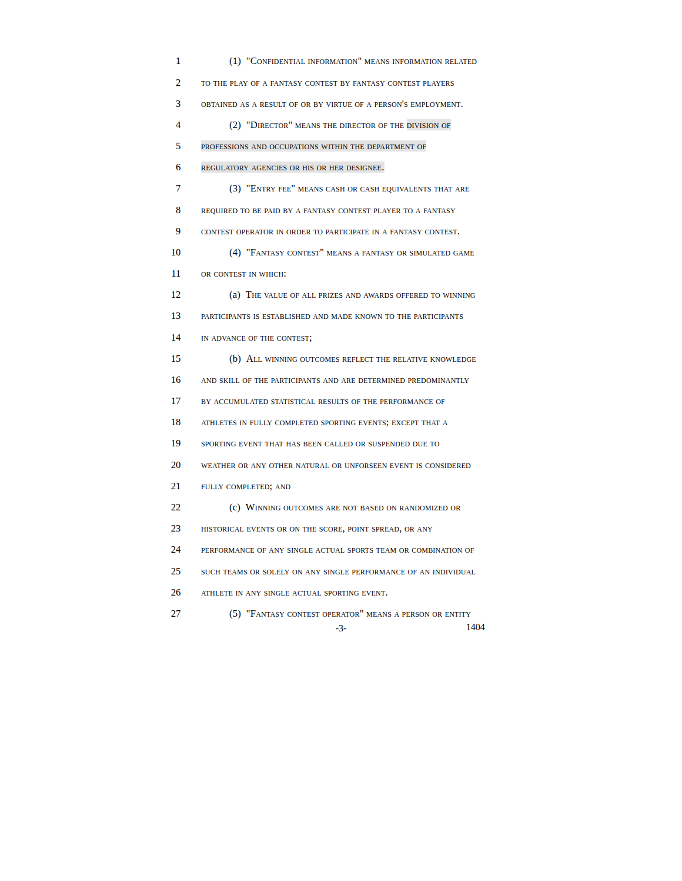| 1 | (1) " Confidential information " means information related |
| 2 | to the play of a fantasy contest by fantasy contest players |
| 3 | obtained as a result of or by virtue of a person's employment. |
| 4 | (2) " Director " means the director of the division of |
| 5 | professions and occupations within the department of |
| 6 | regulatory agencies or his or her designee. |
| 7 | (3) " Entry fee " means cash or cash equivalents that are |
| 8 | required to be paid by a fantasy contest player to a fantasy |
| 9 | contest operator in order to participate in a fantasy contest. |
| 10 | (4) " Fantasy contest " means a fantasy or simulated game |
| 11 | or contest in which: |
| 12 | (a) The value of all prizes and awards offered to winning |
| 13 | participants is established and made known to the participants |
| 14 | in advance of the contest; |
| 15 | (b) All winning outcomes reflect the relative knowledge |
| 16 | and skill of the participants and are determined predominantly |
| 17 | by accumulated statistical results of the performance of |
| 18 | athletes in fully completed sporting events; except that a |
| 19 | sporting event that has been called or suspended due to |
| 20 | weather or any other natural or unforseen event is considered |
| 21 | fully completed; and |
| 22 | (c) Winning outcomes are not based on randomized or |
| 23 | historical events or on the score, point spread, or any |
| 24 | performance of any single actual sports team or combination of |
| 25 | such teams or solely on any single performance of an individual |
| 26 | athlete in any single actual sporting event. |
| 27 | (5) " Fantasy contest operator " means a person or entity |
-3-
1404